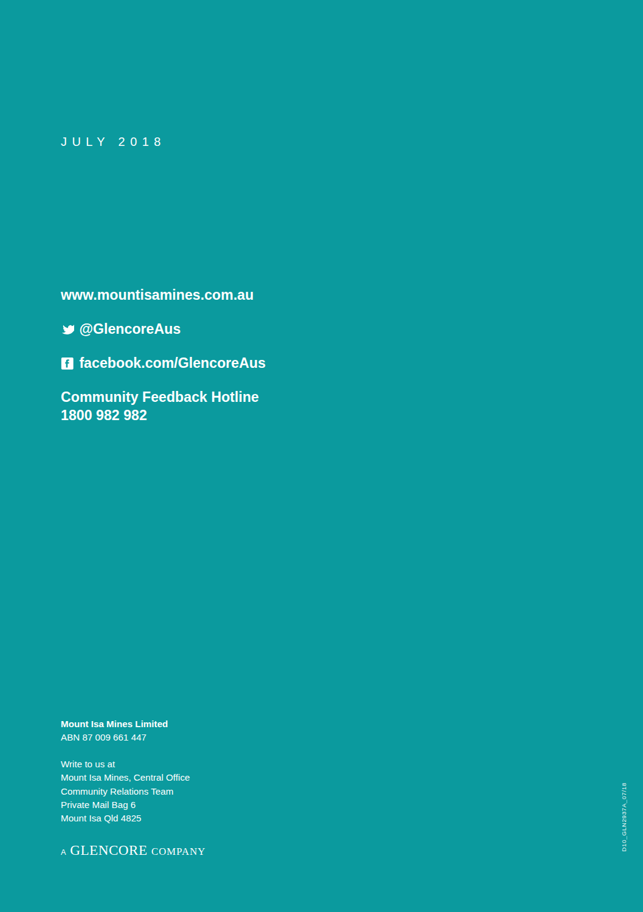July 2018
www.mountisamines.com.au
@GlencoreAus
facebook.com/GlencoreAus
Community Feedback Hotline
1800 982 982
Mount Isa Mines Limited
ABN 87 009 661 447
Write to us at
Mount Isa Mines, Central Office
Community Relations Team
Private Mail Bag 6
Mount Isa Qld 4825
A GLENCORE COMPANY
D10_GLN2937A_07/18